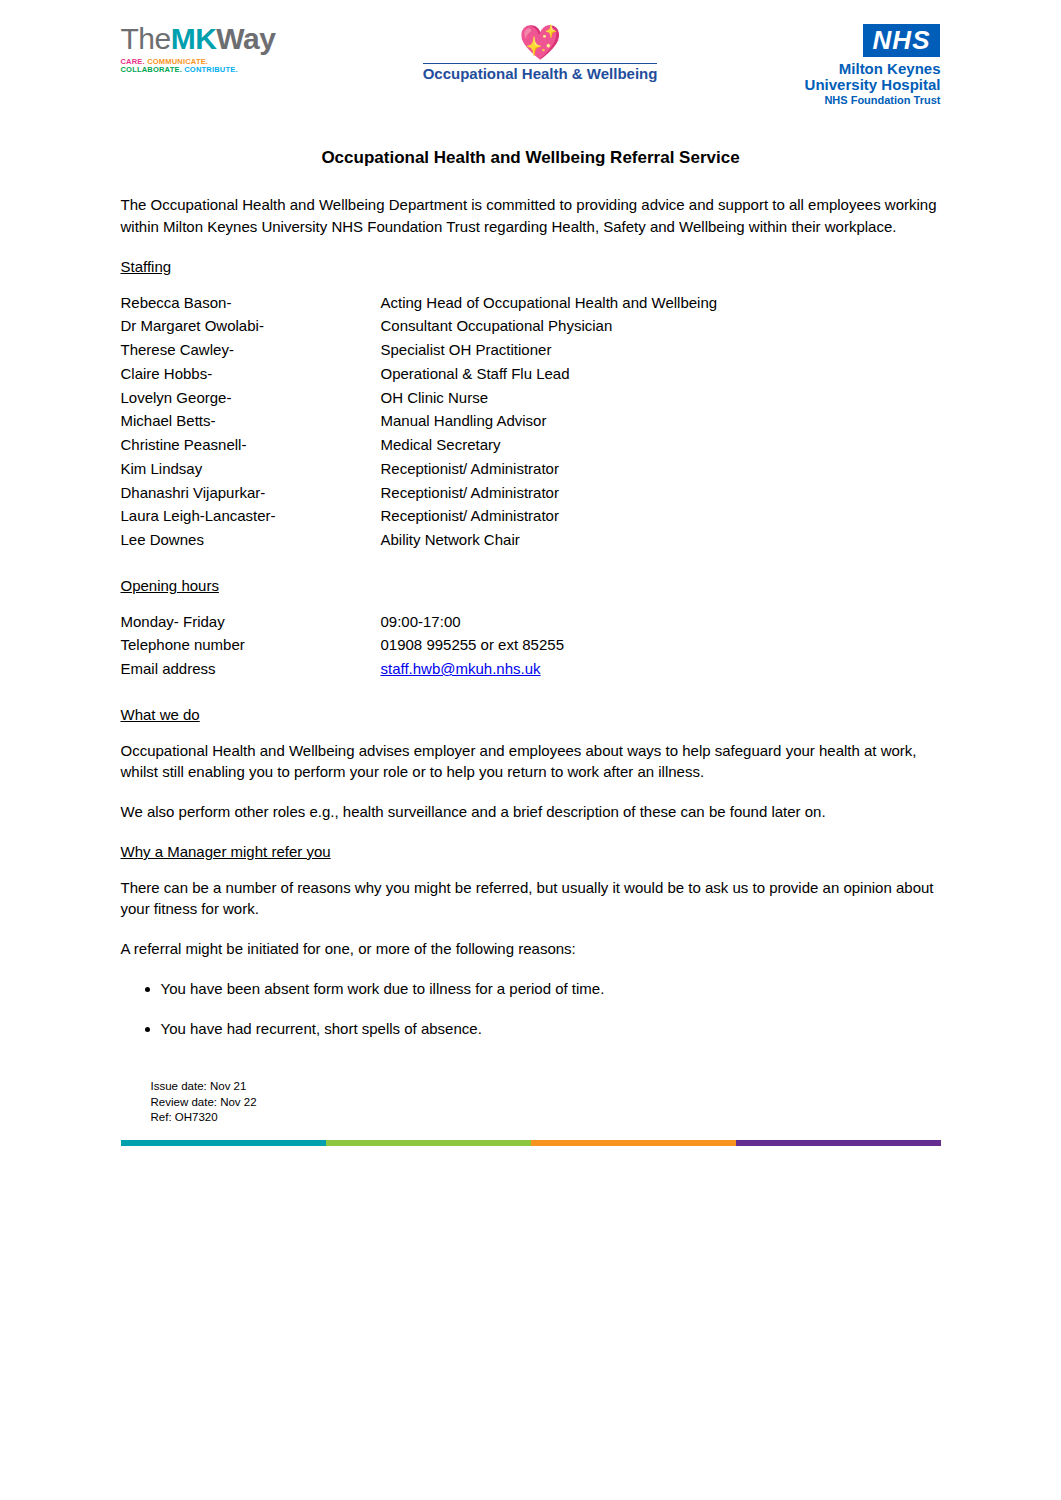The MK Way
CARE. COMMUNICATE.
COLLABORATE. CONTRIBUTE.
💖
Occupational Health & Wellbeing
NHS
Milton Keynes
University Hospital
NHS Foundation Trust
Occupational Health and Wellbeing Referral Service
The Occupational Health and Wellbeing Department is committed to providing advice and support to all employees working within Milton Keynes University NHS Foundation Trust regarding Health, Safety and Wellbeing within their workplace.
Staffing
| Rebecca Bason- | Acting Head of Occupational Health and Wellbeing |
| Dr Margaret Owolabi- | Consultant Occupational Physician |
| Therese Cawley- | Specialist OH Practitioner |
| Claire Hobbs- | Operational & Staff Flu Lead |
| Lovelyn George- | OH Clinic Nurse |
| Michael Betts- | Manual Handling Advisor |
| Christine Peasnell- | Medical Secretary |
| Kim Lindsay | Receptionist/ Administrator |
| Dhanashri Vijapurkar- | Receptionist/ Administrator |
| Laura Leigh-Lancaster- | Receptionist/ Administrator |
| Lee Downes | Ability Network Chair |
Opening hours
| Monday- Friday | 09:00-17:00 |
| Telephone number | 01908 995255 or ext 85255 |
| Email address | staff.hwb@mkuh.nhs.uk |
What we do
Occupational Health and Wellbeing advises employer and employees about ways to help safeguard your health at work, whilst still enabling you to perform your role or to help you return to work after an illness.
We also perform other roles e.g., health surveillance and a brief description of these can be found later on.
Why a Manager might refer you
There can be a number of reasons why you might be referred, but usually it would be to ask us to provide an opinion about your fitness for work.
A referral might be initiated for one, or more of the following reasons:
You have been absent form work due to illness for a period of time.
You have had recurrent, short spells of absence.
Issue date: Nov 21
Review date: Nov 22
Ref: OH7320